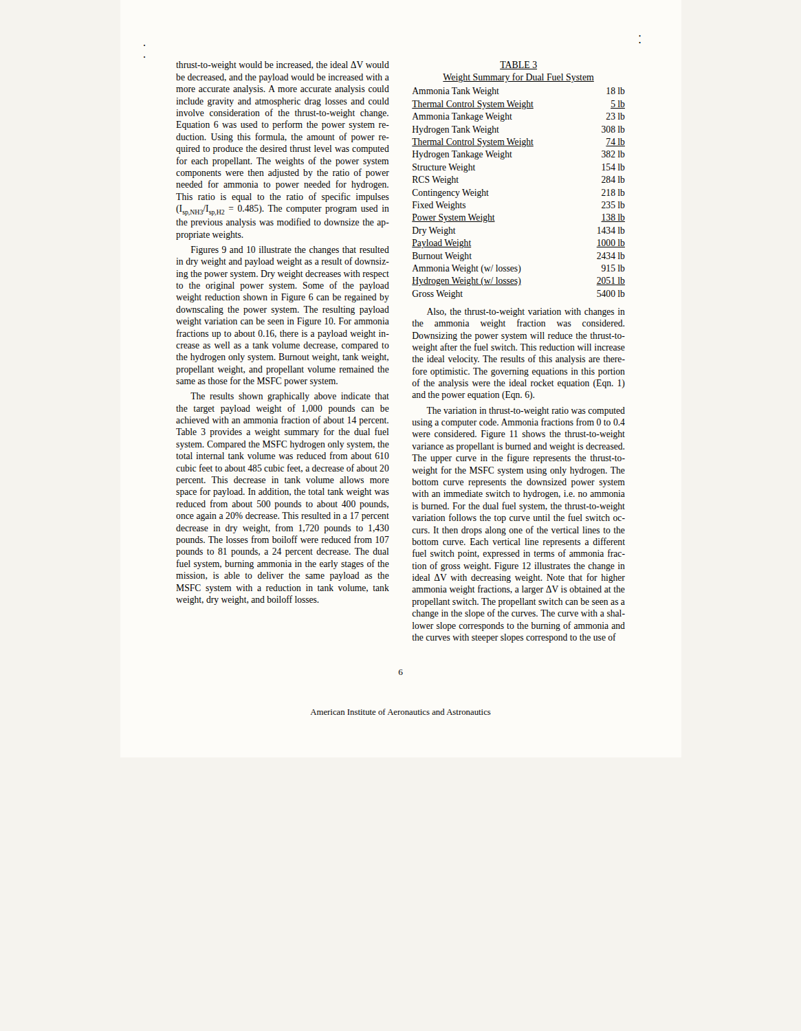.
.
⁚
thrust-to-weight would be increased, the ideal ΔV would be decreased, and the payload would be increased with a more accurate analysis. A more accurate analysis could include gravity and atmospheric drag losses and could involve consideration of the thrust-to-weight change. Equation 6 was used to perform the power system reduction. Using this formula, the amount of power required to produce the desired thrust level was computed for each propellant. The weights of the power system components were then adjusted by the ratio of power needed for ammonia to power needed for hydrogen. This ratio is equal to the ratio of specific impulses (Isp,NH3/Isp,H2 = 0.485). The computer program used in the previous analysis was modified to downsize the appropriate weights.
Figures 9 and 10 illustrate the changes that resulted in dry weight and payload weight as a result of downsizing the power system. Dry weight decreases with respect to the original power system. Some of the payload weight reduction shown in Figure 6 can be regained by downscaling the power system. The resulting payload weight variation can be seen in Figure 10. For ammonia fractions up to about 0.16, there is a payload weight increase as well as a tank volume decrease, compared to the hydrogen only system. Burnout weight, tank weight, propellant weight, and propellant volume remained the same as those for the MSFC power system.
The results shown graphically above indicate that the target payload weight of 1,000 pounds can be achieved with an ammonia fraction of about 14 percent. Table 3 provides a weight summary for the dual fuel system. Compared the MSFC hydrogen only system, the total internal tank volume was reduced from about 610 cubic feet to about 485 cubic feet, a decrease of about 20 percent. This decrease in tank volume allows more space for payload. In addition, the total tank weight was reduced from about 500 pounds to about 400 pounds, once again a 20% decrease. This resulted in a 17 percent decrease in dry weight, from 1,720 pounds to 1,430 pounds. The losses from boiloff were reduced from 107 pounds to 81 pounds, a 24 percent decrease. The dual fuel system, burning ammonia in the early stages of the mission, is able to deliver the same payload as the MSFC system with a reduction in tank volume, tank weight, dry weight, and boiloff losses.
TABLE 3 Weight Summary for Dual Fuel System
| Ammonia Tank Weight | 18 lb |
| Thermal Control System Weight | 5 lb |
| Ammonia Tankage Weight | 23 lb |
| Hydrogen Tank Weight | 308 lb |
| Thermal Control System Weight | 74 lb |
| Hydrogen Tankage Weight | 382 lb |
| Structure Weight | 154 lb |
| RCS Weight | 284 lb |
| Contingency Weight | 218 lb |
| Fixed Weights | 235 lb |
| Power System Weight | 138 lb |
| Dry Weight | 1434 lb |
| Payload Weight | 1000 lb |
| Burnout Weight | 2434 lb |
| Ammonia Weight (w/ losses) | 915 lb |
| Hydrogen Weight (w/ losses) | 2051 lb |
| Gross Weight | 5400 lb |
Also, the thrust-to-weight variation with changes in the ammonia weight fraction was considered. Downsizing the power system will reduce the thrust-to-weight after the fuel switch. This reduction will increase the ideal velocity. The results of this analysis are therefore optimistic. The governing equations in this portion of the analysis were the ideal rocket equation (Eqn. 1) and the power equation (Eqn. 6).
The variation in thrust-to-weight ratio was computed using a computer code. Ammonia fractions from 0 to 0.4 were considered. Figure 11 shows the thrust-to-weight variance as propellant is burned and weight is decreased. The upper curve in the figure represents the thrust-to-weight for the MSFC system using only hydrogen. The bottom curve represents the downsized power system with an immediate switch to hydrogen, i.e. no ammonia is burned. For the dual fuel system, the thrust-to-weight variation follows the top curve until the fuel switch occurs. It then drops along one of the vertical lines to the bottom curve. Each vertical line represents a different fuel switch point, expressed in terms of ammonia fraction of gross weight. Figure 12 illustrates the change in ideal ΔV with decreasing weight. Note that for higher ammonia weight fractions, a larger ΔV is obtained at the propellant switch. The propellant switch can be seen as a change in the slope of the curves. The curve with a shallower slope corresponds to the burning of ammonia and the curves with steeper slopes correspond to the use of
6
American Institute of Aeronautics and Astronautics